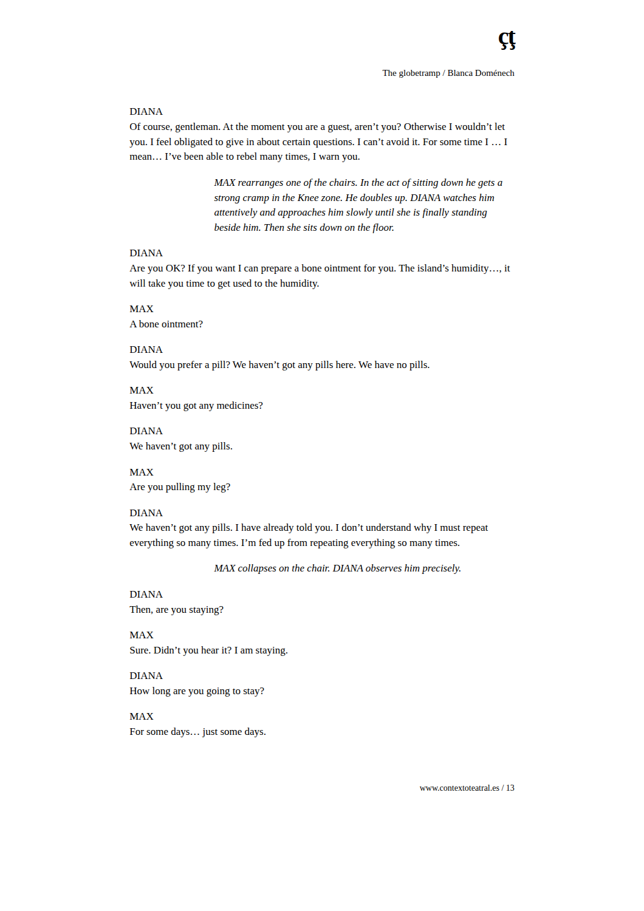çţ
The globetramp / Blanca Doménech
DIANA
Of course, gentleman. At the moment you are a guest, aren’t you? Otherwise I wouldn’t let you. I feel obligated to give in about certain questions. I can’t avoid it. For some time I … I mean… I’ve been able to rebel many times, I warn you.
MAX rearranges one of the chairs. In the act of sitting down he gets a strong cramp in the Knee zone. He doubles up. DIANA watches him attentively and approaches him slowly until she is finally standing beside him. Then she sits down on the floor.
DIANA
Are you OK? If you want I can prepare a bone ointment for you. The island’s humidity…, it will take you time to get used to the humidity.
MAX
A bone ointment?
DIANA
Would you prefer a pill? We haven’t got any pills here. We have no pills.
MAX
Haven’t you got any medicines?
DIANA
We haven’t got any pills.
MAX
Are you pulling my leg?
DIANA
We haven’t got any pills. I have already told you. I don’t understand why I must repeat everything so many times. I’m fed up from repeating everything so many times.
MAX collapses on the chair. DIANA observes him precisely.
DIANA
Then, are you staying?
MAX
Sure. Didn’t you hear it? I am staying.
DIANA
How long are you going to stay?
MAX
For some days… just some days.
www.contextoteatral.es / 13